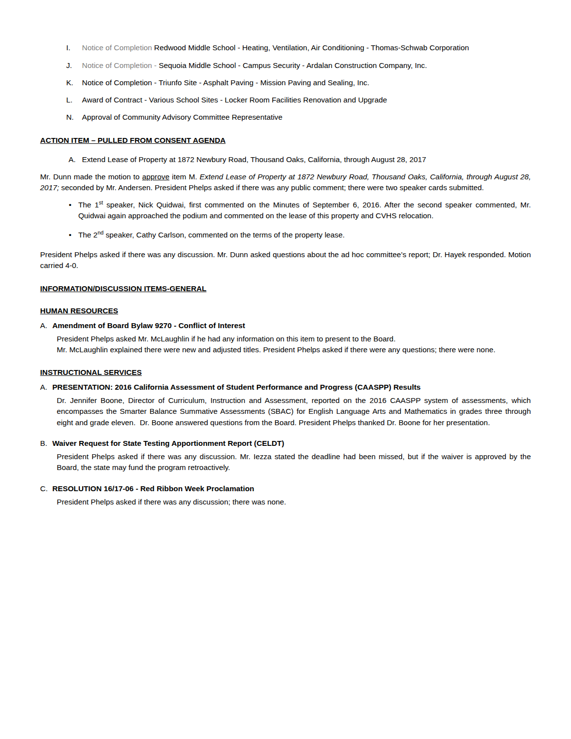I. Notice of Completion Redwood Middle School - Heating, Ventilation, Air Conditioning - Thomas-Schwab Corporation
J. Notice of Completion - Sequoia Middle School - Campus Security - Ardalan Construction Company, Inc.
K. Notice of Completion - Triunfo Site - Asphalt Paving - Mission Paving and Sealing, Inc.
L. Award of Contract - Various School Sites - Locker Room Facilities Renovation and Upgrade
N. Approval of Community Advisory Committee Representative
ACTION ITEM – PULLED FROM CONSENT AGENDA
A. Extend Lease of Property at 1872 Newbury Road, Thousand Oaks, California, through August 28, 2017
Mr. Dunn made the motion to approve item M. Extend Lease of Property at 1872 Newbury Road, Thousand Oaks, California, through August 28, 2017; seconded by Mr. Andersen. President Phelps asked if there was any public comment; there were two speaker cards submitted.
The 1st speaker, Nick Quidwai, first commented on the Minutes of September 6, 2016. After the second speaker commented, Mr. Quidwai again approached the podium and commented on the lease of this property and CVHS relocation.
The 2nd speaker, Cathy Carlson, commented on the terms of the property lease.
President Phelps asked if there was any discussion. Mr. Dunn asked questions about the ad hoc committee’s report; Dr. Hayek responded. Motion carried 4-0.
INFORMATION/DISCUSSION ITEMS-GENERAL
HUMAN RESOURCES
A. Amendment of Board Bylaw 9270 - Conflict of Interest
President Phelps asked Mr. McLaughlin if he had any information on this item to present to the Board.
Mr. McLaughlin explained there were new and adjusted titles. President Phelps asked if there were any questions; there were none.
INSTRUCTIONAL SERVICES
A. PRESENTATION: 2016 California Assessment of Student Performance and Progress (CAASPP) Results
Dr. Jennifer Boone, Director of Curriculum, Instruction and Assessment, reported on the 2016 CAASPP system of assessments, which encompasses the Smarter Balance Summative Assessments (SBAC) for English Language Arts and Mathematics in grades three through eight and grade eleven. Dr. Boone answered questions from the Board. President Phelps thanked Dr. Boone for her presentation.
B. Waiver Request for State Testing Apportionment Report (CELDT)
President Phelps asked if there was any discussion. Mr. Iezza stated the deadline had been missed, but if the waiver is approved by the Board, the state may fund the program retroactively.
C. RESOLUTION 16/17-06 - Red Ribbon Week Proclamation
President Phelps asked if there was any discussion; there was none.